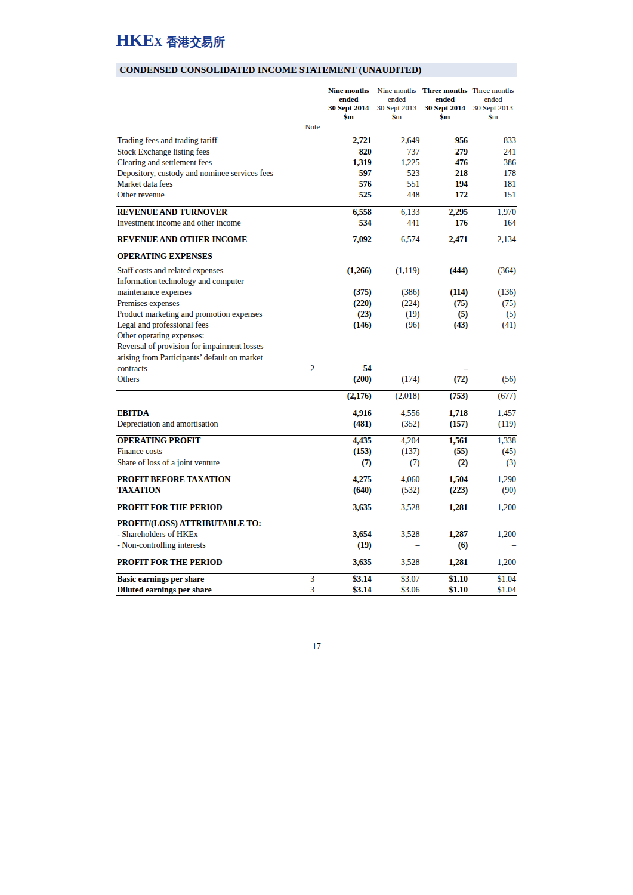HKE X 香港交易所
CONDENSED CONSOLIDATED INCOME STATEMENT (UNAUDITED)
| | | Nine months ended 30 Sept 2014 $m | Nine months ended 30 Sept 2013 $m | Three months ended 30 Sept 2014 $m | Three months ended 30 Sept 2013 $m |
| | Note | | | | |
| Trading fees and trading tariff | | 2,721 | 2,649 | 956 | 833 |
| Stock Exchange listing fees | | 820 | 737 | 279 | 241 |
| Clearing and settlement fees | | 1,319 | 1,225 | 476 | 386 |
| Depository, custody and nominee services fees | | 597 | 523 | 218 | 178 |
| Market data fees | | 576 | 551 | 194 | 181 |
| Other revenue | | 525 | 448 | 172 | 151 |
| REVENUE AND TURNOVER | | 6,558 | 6,133 | 2,295 | 1,970 |
| Investment income and other income | | 534 | 441 | 176 | 164 |
| REVENUE AND OTHER INCOME | | 7,092 | 6,574 | 2,471 | 2,134 |
| OPERATING EXPENSES | | | | | |
| Staff costs and related expenses | | (1,266) | (1,119) | (444) | (364) |
| Information technology and computer | | | | | |
| maintenance expenses | | (375) | (386) | (114) | (136) |
| Premises expenses | | (220) | (224) | (75) | (75) |
| Product marketing and promotion expenses | | (23) | (19) | (5) | (5) |
| Legal and professional fees | | (146) | (96) | (43) | (41) |
| Other operating expenses: | | | | | |
| Reversal of provision for impairment losses | | | | | |
| arising from Participants’ default on market | | | | | |
| contracts | 2 | 54 | – | – | – |
| Others | | (200) | (174) | (72) | (56) |
| | | (2,176) | (2,018) | (753) | (677) |
| EBITDA | | 4,916 | 4,556 | 1,718 | 1,457 |
| Depreciation and amortisation | | (481) | (352) | (157) | (119) |
| OPERATING PROFIT | | 4,435 | 4,204 | 1,561 | 1,338 |
| Finance costs | | (153) | (137) | (55) | (45) |
| Share of loss of a joint venture | | (7) | (7) | (2) | (3) |
| PROFIT BEFORE TAXATION | | 4,275 | 4,060 | 1,504 | 1,290 |
| TAXATION | | (640) | (532) | (223) | (90) |
| PROFIT FOR THE PERIOD | | 3,635 | 3,528 | 1,281 | 1,200 |
| PROFIT/(LOSS) ATTRIBUTABLE TO: | | | | | |
| - Shareholders of HKEx | | 3,654 | 3,528 | 1,287 | 1,200 |
| - Non-controlling interests | | (19) | – | (6) | – |
| PROFIT FOR THE PERIOD | | 3,635 | 3,528 | 1,281 | 1,200 |
| Basic earnings per share | 3 | $3.14 | $3.07 | $1.10 | $1.04 |
| Diluted earnings per share | 3 | $3.14 | $3.06 | $1.10 | $1.04 |
17